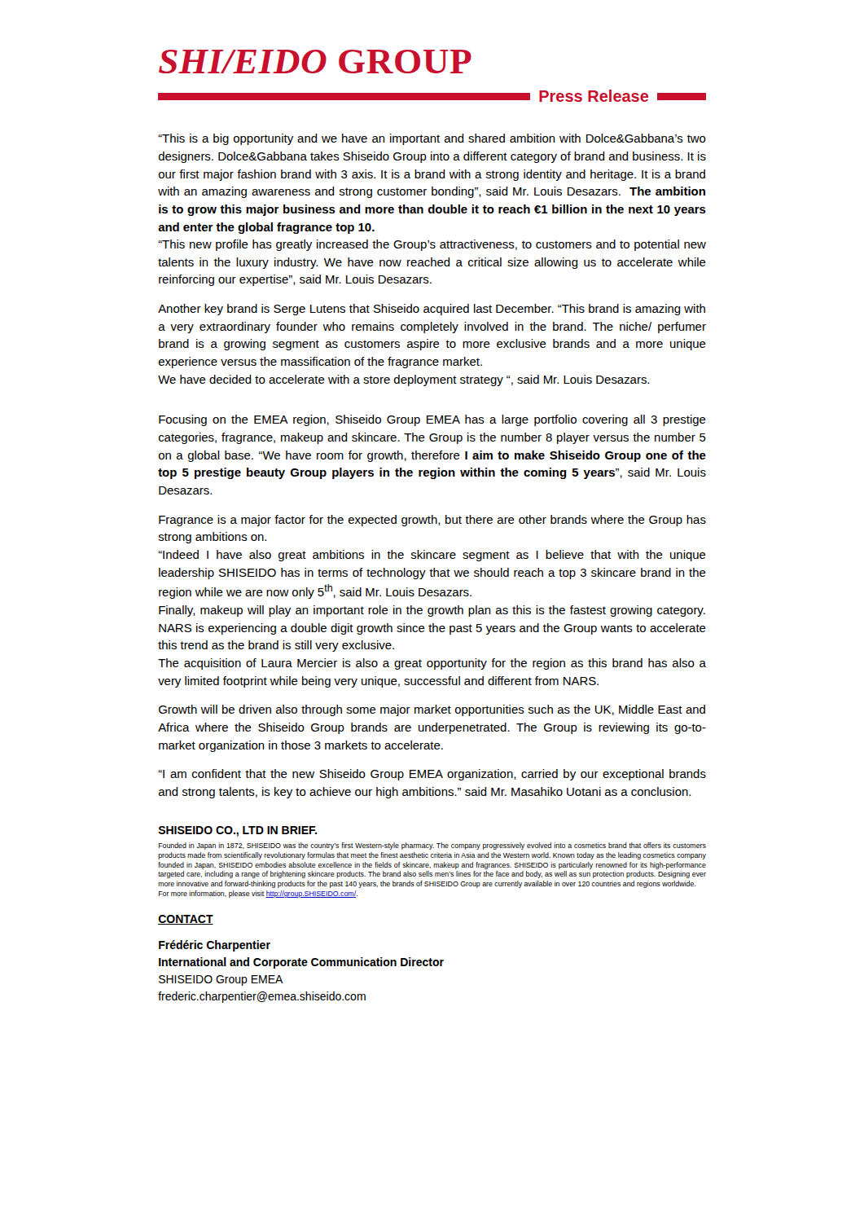SHI/EIDO GROUP
Press Release
“This is a big opportunity and we have an important and shared ambition with Dolce&Gabbana’s two designers. Dolce&Gabbana takes Shiseido Group into a different category of brand and business. It is our first major fashion brand with 3 axis. It is a brand with a strong identity and heritage. It is a brand with an amazing awareness and strong customer bonding”, said Mr. Louis Desazars. The ambition is to grow this major business and more than double it to reach €1 billion in the next 10 years and enter the global fragrance top 10.
“This new profile has greatly increased the Group’s attractiveness, to customers and to potential new talents in the luxury industry. We have now reached a critical size allowing us to accelerate while reinforcing our expertise”, said Mr. Louis Desazars.
Another key brand is Serge Lutens that Shiseido acquired last December. “This brand is amazing with a very extraordinary founder who remains completely involved in the brand. The niche/ perfumer brand is a growing segment as customers aspire to more exclusive brands and a more unique experience versus the massification of the fragrance market.
We have decided to accelerate with a store deployment strategy “, said Mr. Louis Desazars.
Focusing on the EMEA region, Shiseido Group EMEA has a large portfolio covering all 3 prestige categories, fragrance, makeup and skincare. The Group is the number 8 player versus the number 5 on a global base. “We have room for growth, therefore I aim to make Shiseido Group one of the top 5 prestige beauty Group players in the region within the coming 5 years”, said Mr. Louis Desazars.
Fragrance is a major factor for the expected growth, but there are other brands where the Group has strong ambitions on.
“Indeed I have also great ambitions in the skincare segment as I believe that with the unique leadership SHISEIDO has in terms of technology that we should reach a top 3 skincare brand in the region while we are now only 5th, said Mr. Louis Desazars.
Finally, makeup will play an important role in the growth plan as this is the fastest growing category. NARS is experiencing a double digit growth since the past 5 years and the Group wants to accelerate this trend as the brand is still very exclusive.
The acquisition of Laura Mercier is also a great opportunity for the region as this brand has also a very limited footprint while being very unique, successful and different from NARS.
Growth will be driven also through some major market opportunities such as the UK, Middle East and Africa where the Shiseido Group brands are underpenetrated. The Group is reviewing its go-to-market organization in those 3 markets to accelerate.
“I am confident that the new Shiseido Group EMEA organization, carried by our exceptional brands and strong talents, is key to achieve our high ambitions.” said Mr. Masahiko Uotani as a conclusion.
SHISEIDO CO., LTD IN BRIEF.
Founded in Japan in 1872, SHISEIDO was the country’s first Western-style pharmacy. The company progressively evolved into a cosmetics brand that offers its customers products made from scientifically revolutionary formulas that meet the finest aesthetic criteria in Asia and the Western world. Known today as the leading cosmetics company founded in Japan, SHISEIDO embodies absolute excellence in the fields of skincare, makeup and fragrances. SHISEIDO is particularly renowned for its high-performance targeted care, including a range of brightening skincare products. The brand also sells men’s lines for the face and body, as well as sun protection products. Designing ever more innovative and forward-thinking products for the past 140 years, the brands of SHISEIDO Group are currently available in over 120 countries and regions worldwide.
For more information, please visit http://group.SHISEIDO.com/.
CONTACT
Frédéric Charpentier
International and Corporate Communication Director
SHISEIDO Group EMEA
frederic.charpentier@emea.shiseido.com